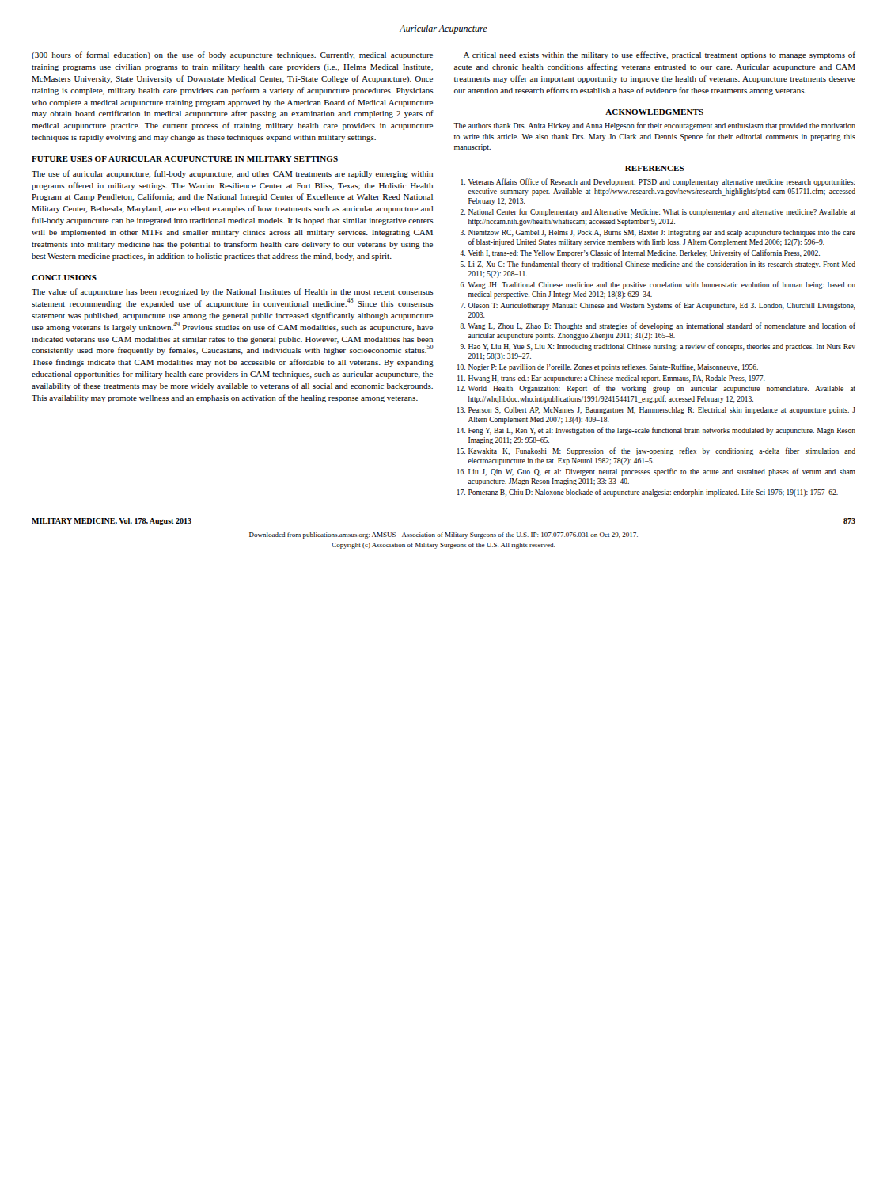Auricular Acupuncture
(300 hours of formal education) on the use of body acupuncture techniques. Currently, medical acupuncture training programs use civilian programs to train military health care providers (i.e., Helms Medical Institute, McMasters University, State University of Downstate Medical Center, Tri-State College of Acupuncture). Once training is complete, military health care providers can perform a variety of acupuncture procedures. Physicians who complete a medical acupuncture training program approved by the American Board of Medical Acupuncture may obtain board certification in medical acupuncture after passing an examination and completing 2 years of medical acupuncture practice. The current process of training military health care providers in acupuncture techniques is rapidly evolving and may change as these techniques expand within military settings.
FUTURE USES OF AURICULAR ACUPUNCTURE IN MILITARY SETTINGS
The use of auricular acupuncture, full-body acupuncture, and other CAM treatments are rapidly emerging within programs offered in military settings. The Warrior Resilience Center at Fort Bliss, Texas; the Holistic Health Program at Camp Pendleton, California; and the National Intrepid Center of Excellence at Walter Reed National Military Center, Bethesda, Maryland, are excellent examples of how treatments such as auricular acupuncture and full-body acupuncture can be integrated into traditional medical models. It is hoped that similar integrative centers will be implemented in other MTFs and smaller military clinics across all military services. Integrating CAM treatments into military medicine has the potential to transform health care delivery to our veterans by using the best Western medicine practices, in addition to holistic practices that address the mind, body, and spirit.
CONCLUSIONS
The value of acupuncture has been recognized by the National Institutes of Health in the most recent consensus statement recommending the expanded use of acupuncture in conventional medicine.48 Since this consensus statement was published, acupuncture use among the general public increased significantly although acupuncture use among veterans is largely unknown.49 Previous studies on use of CAM modalities, such as acupuncture, have indicated veterans use CAM modalities at similar rates to the general public. However, CAM modalities has been consistently used more frequently by females, Caucasians, and individuals with higher socioeconomic status.50 These findings indicate that CAM modalities may not be accessible or affordable to all veterans. By expanding educational opportunities for military health care providers in CAM techniques, such as auricular acupuncture, the availability of these treatments may be more widely available to veterans of all social and economic backgrounds. This availability may promote wellness and an emphasis on activation of the healing response among veterans.
A critical need exists within the military to use effective, practical treatment options to manage symptoms of acute and chronic health conditions affecting veterans entrusted to our care. Auricular acupuncture and CAM treatments may offer an important opportunity to improve the health of veterans. Acupuncture treatments deserve our attention and research efforts to establish a base of evidence for these treatments among veterans.
ACKNOWLEDGMENTS
The authors thank Drs. Anita Hickey and Anna Helgeson for their encouragement and enthusiasm that provided the motivation to write this article. We also thank Drs. Mary Jo Clark and Dennis Spence for their editorial comments in preparing this manuscript.
REFERENCES
Veterans Affairs Office of Research and Development: PTSD and complementary alternative medicine research opportunities: executive summary paper. Available at http://www.research.va.gov/news/research_highlights/ptsd-cam-051711.cfm; accessed February 12, 2013.
National Center for Complementary and Alternative Medicine: What is complementary and alternative medicine? Available at http://nccam.nih.gov/health/whatiscam; accessed September 9, 2012.
Niemtzow RC, Gambel J, Helms J, Pock A, Burns SM, Baxter J: Integrating ear and scalp acupuncture techniques into the care of blast-injured United States military service members with limb loss. J Altern Complement Med 2006; 12(7): 596–9.
Veith I, trans-ed: The Yellow Emporer’s Classic of Internal Medicine. Berkeley, University of California Press, 2002.
Li Z, Xu C: The fundamental theory of traditional Chinese medicine and the consideration in its research strategy. Front Med 2011; 5(2): 208–11.
Wang JH: Traditional Chinese medicine and the positive correlation with homeostatic evolution of human being: based on medical perspective. Chin J Integr Med 2012; 18(8): 629–34.
Oleson T: Auriculotherapy Manual: Chinese and Western Systems of Ear Acupuncture, Ed 3. London, Churchill Livingstone, 2003.
Wang L, Zhou L, Zhao B: Thoughts and strategies of developing an international standard of nomenclature and location of auricular acupuncture points. Zhongguo Zhenjiu 2011; 31(2): 165–8.
Hao Y, Liu H, Yue S, Liu X: Introducing traditional Chinese nursing: a review of concepts, theories and practices. Int Nurs Rev 2011; 58(3): 319–27.
Nogier P: Le pavillion de l’oreille. Zones et points reflexes. Sainte-Ruffine, Maisonneuve, 1956.
Hwang H, trans-ed.: Ear acupuncture: a Chinese medical report. Emmaus, PA, Rodale Press, 1977.
World Health Organization: Report of the working group on auricular acupuncture nomenclature. Available at http://whqlibdoc.who.int/publications/1991/9241544171_eng.pdf; accessed February 12, 2013.
Pearson S, Colbert AP, McNames J, Baumgartner M, Hammerschlag R: Electrical skin impedance at acupuncture points. J Altern Complement Med 2007; 13(4): 409–18.
Feng Y, Bai L, Ren Y, et al: Investigation of the large-scale functional brain networks modulated by acupuncture. Magn Reson Imaging 2011; 29: 958–65.
Kawakita K, Funakoshi M: Suppression of the jaw-opening reflex by conditioning a-delta fiber stimulation and electroacupuncture in the rat. Exp Neurol 1982; 78(2): 461–5.
Liu J, Qin W, Guo Q, et al: Divergent neural processes specific to the acute and sustained phases of verum and sham acupuncture. JMagn Reson Imaging 2011; 33: 33–40.
Pomeranz B, Chiu D: Naloxone blockade of acupuncture analgesia: endorphin implicated. Life Sci 1976; 19(11): 1757–62.
MILITARY MEDICINE, Vol. 178, August 2013 873
Downloaded from publications.amsus.org: AMSUS - Association of Military Surgeons of the U.S. IP: 107.077.076.031 on Oct 29, 2017. Copyright (c) Association of Military Surgeons of the U.S. All rights reserved.